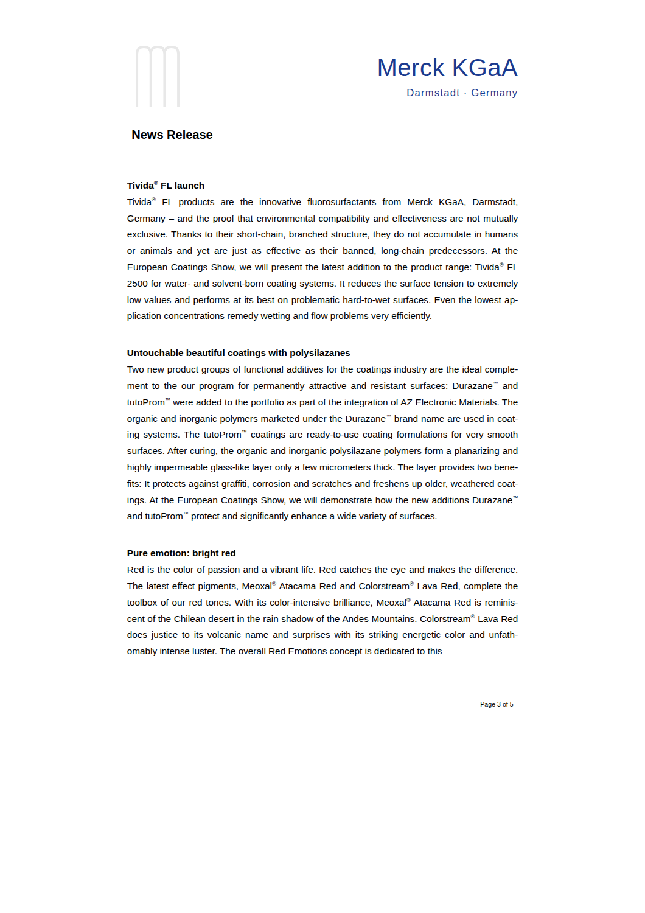Merck KGaA
Darmstadt · Germany
News Release
Tivida® FL launch
Tivida® FL products are the innovative fluorosurfactants from Merck KGaA, Darmstadt, Germany – and the proof that environmental compatibility and effectiveness are not mutually exclusive. Thanks to their short-chain, branched structure, they do not accumulate in humans or animals and yet are just as effective as their banned, long-chain predecessors. At the European Coatings Show, we will present the latest addition to the product range: Tivida® FL 2500 for water- and solvent-born coating systems. It reduces the surface tension to extremely low values and performs at its best on problematic hard-to-wet surfaces. Even the lowest application concentrations remedy wetting and flow problems very efficiently.
Untouchable beautiful coatings with polysilazanes
Two new product groups of functional additives for the coatings industry are the ideal complement to the our program for permanently attractive and resistant surfaces: Durazane™ and tutoProm™ were added to the portfolio as part of the integration of AZ Electronic Materials. The organic and inorganic polymers marketed under the Durazane™ brand name are used in coating systems. The tutoProm™ coatings are ready-to-use coating formulations for very smooth surfaces. After curing, the organic and inorganic polysilazane polymers form a planarizing and highly impermeable glass-like layer only a few micrometers thick. The layer provides two benefits: It protects against graffiti, corrosion and scratches and freshens up older, weathered coatings. At the European Coatings Show, we will demonstrate how the new additions Durazane™ and tutoProm™ protect and significantly enhance a wide variety of surfaces.
Pure emotion: bright red
Red is the color of passion and a vibrant life. Red catches the eye and makes the difference. The latest effect pigments, Meoxal® Atacama Red and Colorstream® Lava Red, complete the toolbox of our red tones. With its color-intensive brilliance, Meoxal® Atacama Red is reminiscent of the Chilean desert in the rain shadow of the Andes Mountains. Colorstream® Lava Red does justice to its volcanic name and surprises with its striking energetic color and unfathomably intense luster. The overall Red Emotions concept is dedicated to this
Page 3 of 5